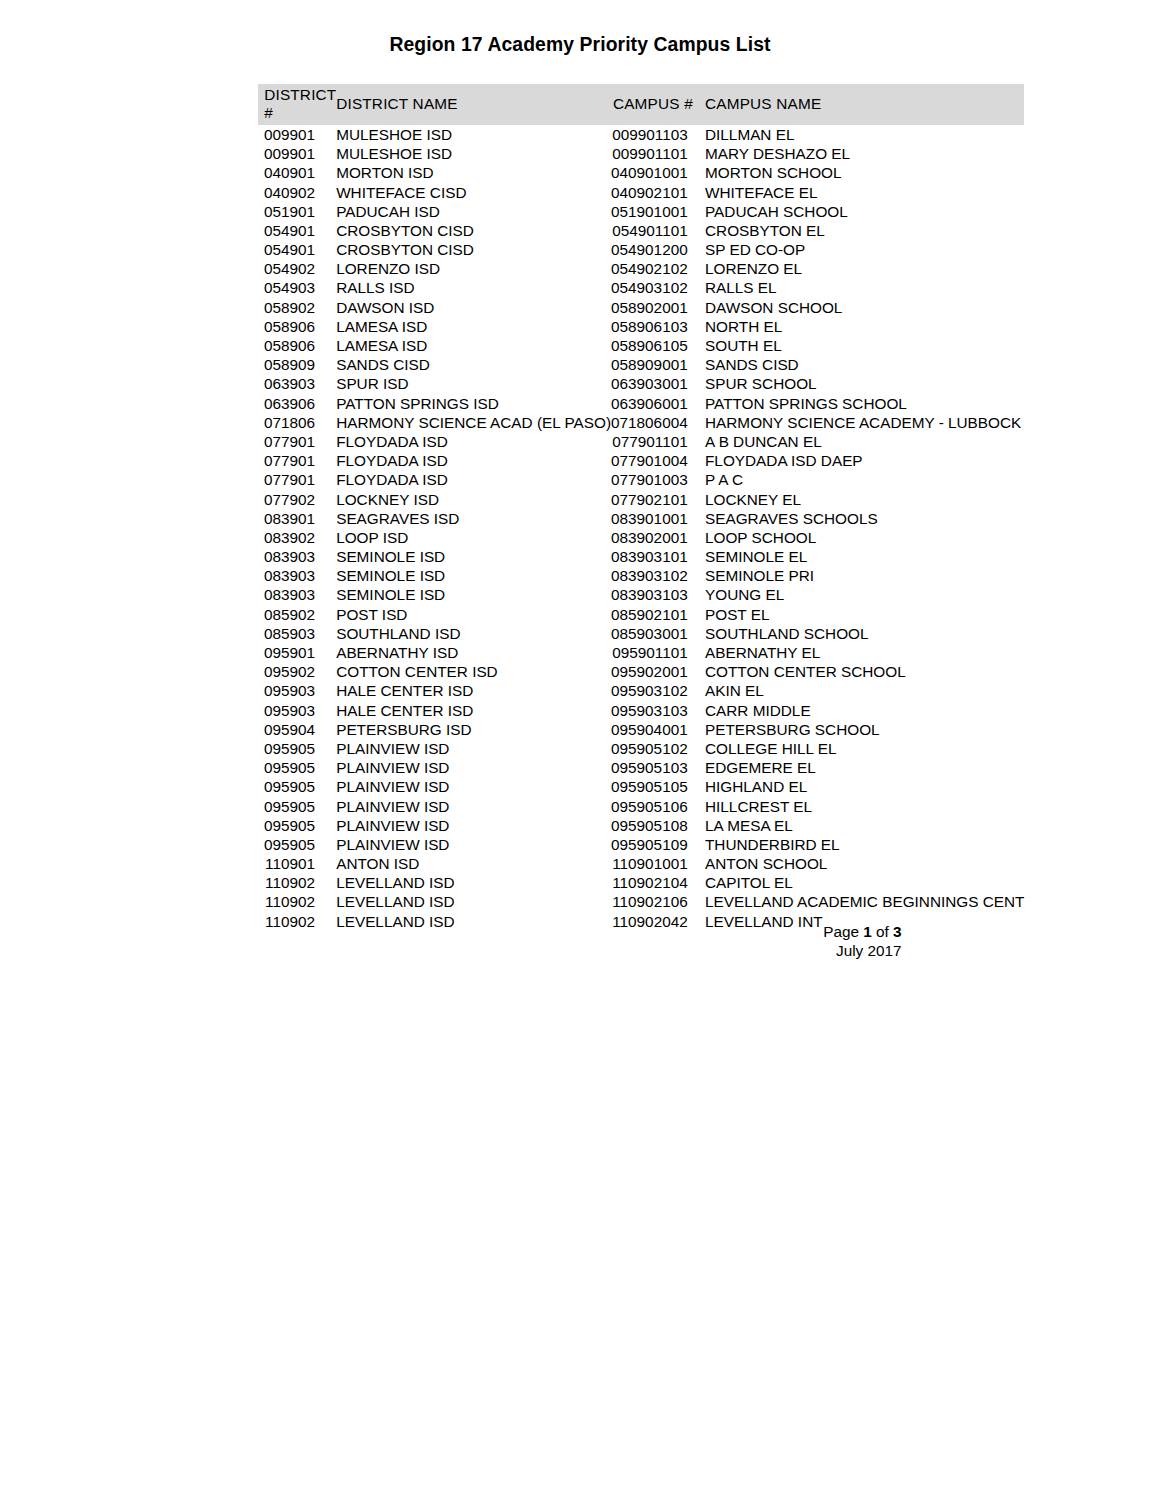Region 17 Academy Priority Campus List
| DISTRICT # | DISTRICT NAME | CAMPUS # | CAMPUS NAME |
| --- | --- | --- | --- |
| 009901 | MULESHOE ISD | 009901103 | DILLMAN EL |
| 009901 | MULESHOE ISD | 009901101 | MARY DESHAZO EL |
| 040901 | MORTON ISD | 040901001 | MORTON SCHOOL |
| 040902 | WHITEFACE CISD | 040902101 | WHITEFACE EL |
| 051901 | PADUCAH ISD | 051901001 | PADUCAH SCHOOL |
| 054901 | CROSBYTON CISD | 054901101 | CROSBYTON EL |
| 054901 | CROSBYTON CISD | 054901200 | SP ED CO-OP |
| 054902 | LORENZO ISD | 054902102 | LORENZO EL |
| 054903 | RALLS ISD | 054903102 | RALLS EL |
| 058902 | DAWSON ISD | 058902001 | DAWSON SCHOOL |
| 058906 | LAMESA ISD | 058906103 | NORTH EL |
| 058906 | LAMESA ISD | 058906105 | SOUTH EL |
| 058909 | SANDS CISD | 058909001 | SANDS CISD |
| 063903 | SPUR ISD | 063903001 | SPUR SCHOOL |
| 063906 | PATTON SPRINGS ISD | 063906001 | PATTON SPRINGS SCHOOL |
| 071806 | HARMONY SCIENCE ACAD (EL PASO) | 071806004 | HARMONY SCIENCE ACADEMY - LUBBOCK |
| 077901 | FLOYDADA ISD | 077901101 | A B DUNCAN EL |
| 077901 | FLOYDADA ISD | 077901004 | FLOYDADA ISD DAEP |
| 077901 | FLOYDADA ISD | 077901003 | P A C |
| 077902 | LOCKNEY ISD | 077902101 | LOCKNEY EL |
| 083901 | SEAGRAVES ISD | 083901001 | SEAGRAVES SCHOOLS |
| 083902 | LOOP ISD | 083902001 | LOOP SCHOOL |
| 083903 | SEMINOLE ISD | 083903101 | SEMINOLE EL |
| 083903 | SEMINOLE ISD | 083903102 | SEMINOLE PRI |
| 083903 | SEMINOLE ISD | 083903103 | YOUNG EL |
| 085902 | POST ISD | 085902101 | POST EL |
| 085903 | SOUTHLAND ISD | 085903001 | SOUTHLAND SCHOOL |
| 095901 | ABERNATHY ISD | 095901101 | ABERNATHY EL |
| 095902 | COTTON CENTER ISD | 095902001 | COTTON CENTER SCHOOL |
| 095903 | HALE CENTER ISD | 095903102 | AKIN EL |
| 095903 | HALE CENTER ISD | 095903103 | CARR MIDDLE |
| 095904 | PETERSBURG ISD | 095904001 | PETERSBURG SCHOOL |
| 095905 | PLAINVIEW ISD | 095905102 | COLLEGE HILL EL |
| 095905 | PLAINVIEW ISD | 095905103 | EDGEMERE EL |
| 095905 | PLAINVIEW ISD | 095905105 | HIGHLAND EL |
| 095905 | PLAINVIEW ISD | 095905106 | HILLCREST EL |
| 095905 | PLAINVIEW ISD | 095905108 | LA MESA EL |
| 095905 | PLAINVIEW ISD | 095905109 | THUNDERBIRD EL |
| 110901 | ANTON ISD | 110901001 | ANTON SCHOOL |
| 110902 | LEVELLAND ISD | 110902104 | CAPITOL EL |
| 110902 | LEVELLAND ISD | 110902106 | LEVELLAND ACADEMIC BEGINNINGS CENT |
| 110902 | LEVELLAND ISD | 110902042 | LEVELLAND INT |
Page 1 of 3
July 2017